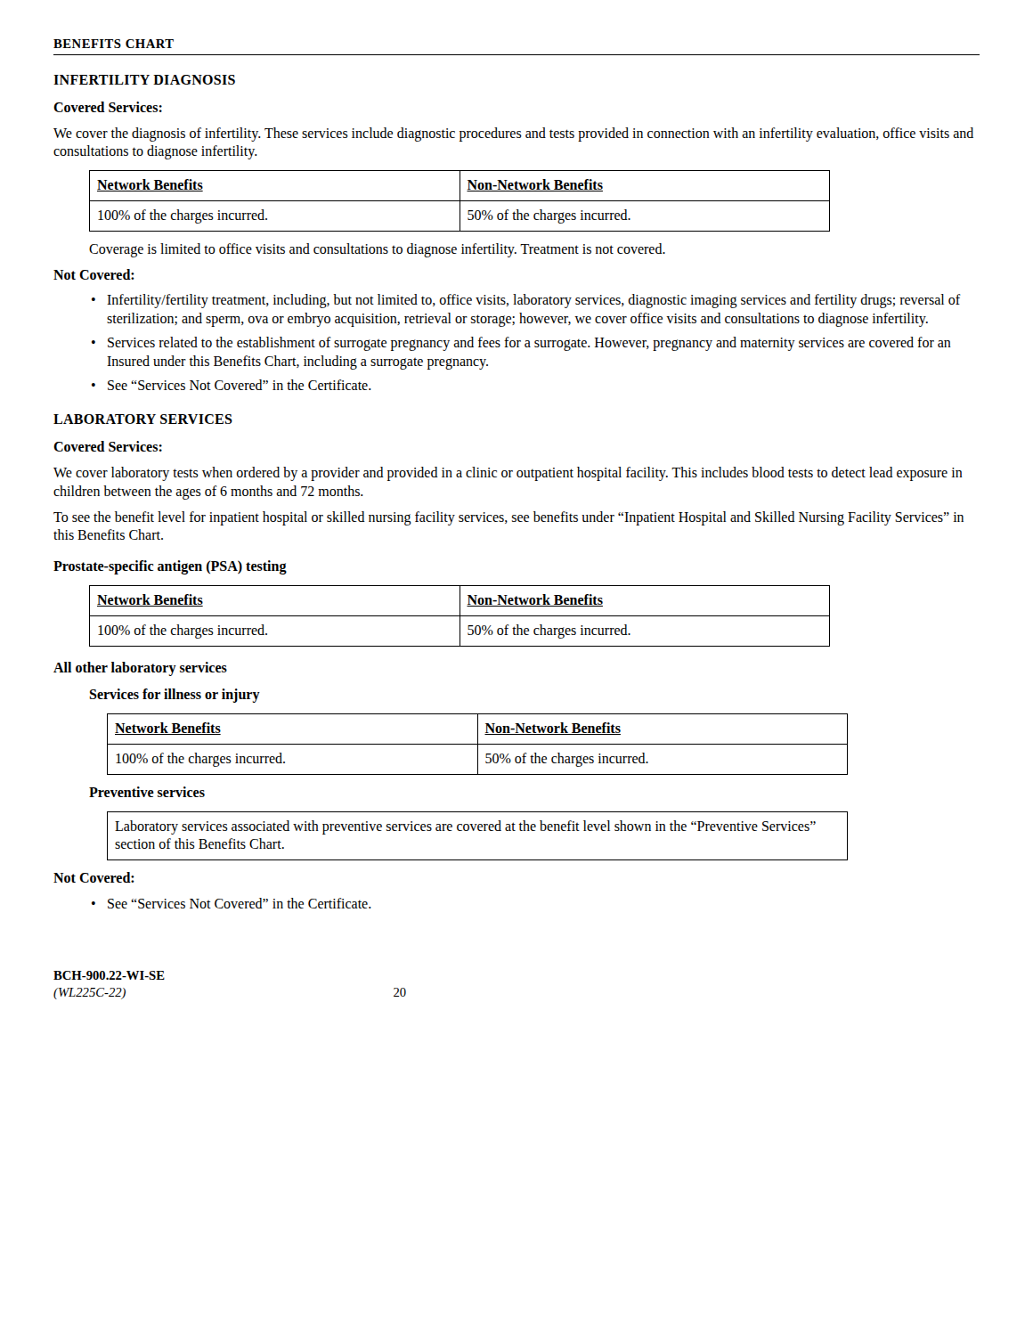BENEFITS CHART
INFERTILITY DIAGNOSIS
Covered Services:
We cover the diagnosis of infertility. These services include diagnostic procedures and tests provided in connection with an infertility evaluation, office visits and consultations to diagnose infertility.
| Network Benefits | Non-Network Benefits |
| 100% of the charges incurred. | 50% of the charges incurred. |
Coverage is limited to office visits and consultations to diagnose infertility. Treatment is not covered.
Not Covered:
Infertility/fertility treatment, including, but not limited to, office visits, laboratory services, diagnostic imaging services and fertility drugs; reversal of sterilization; and sperm, ova or embryo acquisition, retrieval or storage; however, we cover office visits and consultations to diagnose infertility.
Services related to the establishment of surrogate pregnancy and fees for a surrogate. However, pregnancy and maternity services are covered for an Insured under this Benefits Chart, including a surrogate pregnancy.
See “Services Not Covered” in the Certificate.
LABORATORY SERVICES
Covered Services:
We cover laboratory tests when ordered by a provider and provided in a clinic or outpatient hospital facility. This includes blood tests to detect lead exposure in children between the ages of 6 months and 72 months.
To see the benefit level for inpatient hospital or skilled nursing facility services, see benefits under “Inpatient Hospital and Skilled Nursing Facility Services” in this Benefits Chart.
Prostate-specific antigen (PSA) testing
| Network Benefits | Non-Network Benefits |
| 100% of the charges incurred. | 50% of the charges incurred. |
All other laboratory services
Services for illness or injury
| Network Benefits | Non-Network Benefits |
| 100% of the charges incurred. | 50% of the charges incurred. |
Preventive services
| Laboratory services associated with preventive services are covered at the benefit level shown in the “Preventive Services” section of this Benefits Chart. |
Not Covered:
See “Services Not Covered” in the Certificate.
BCH-900.22-WI-SE
(WL225C-22) 20